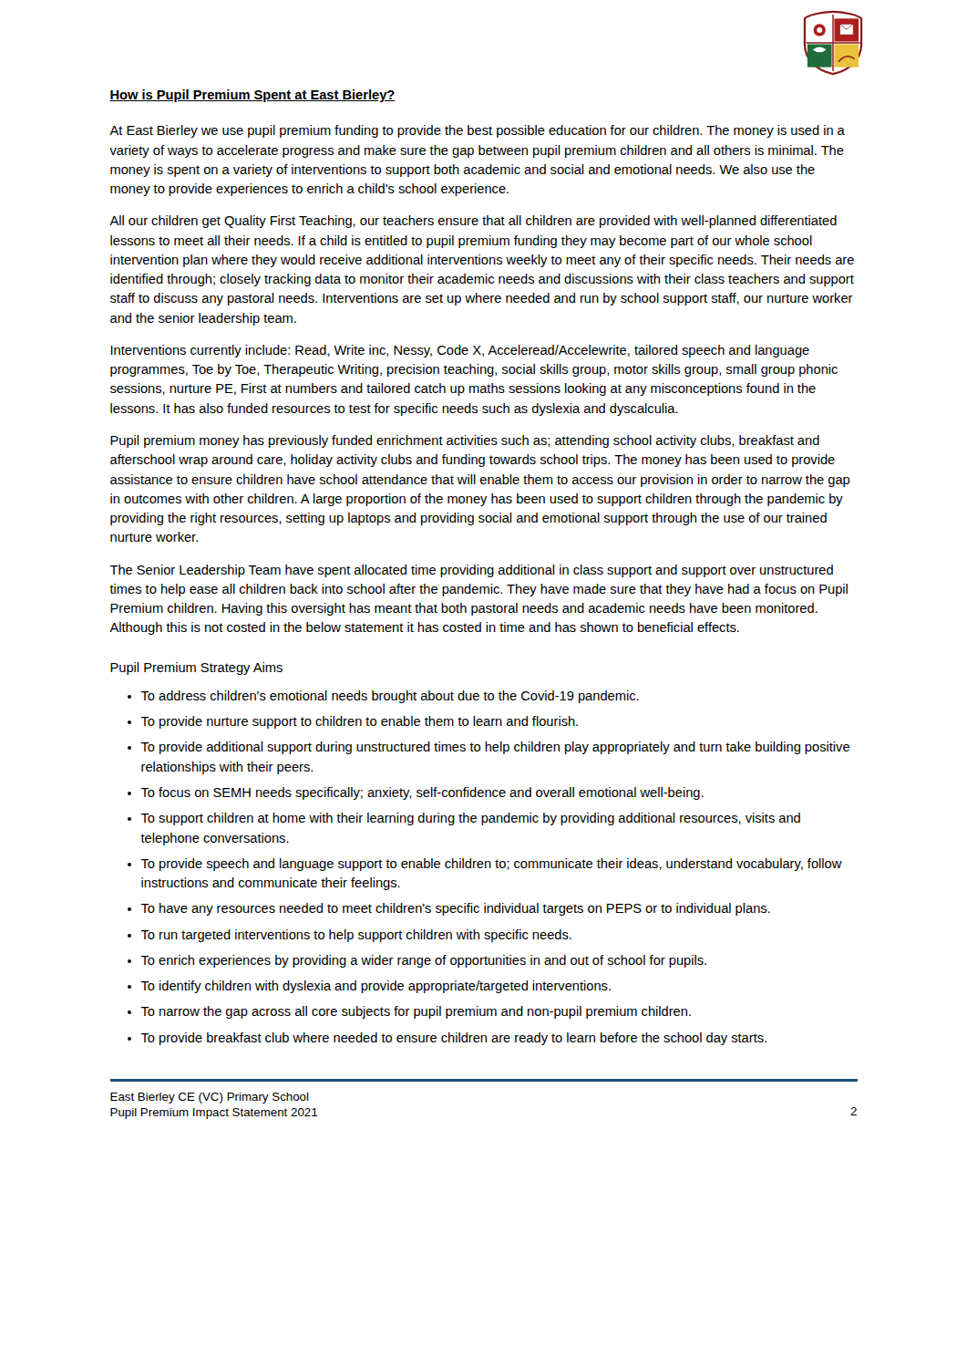How is Pupil Premium Spent at East Bierley?
At East Bierley we use pupil premium funding to provide the best possible education for our children. The money is used in a variety of ways to accelerate progress and make sure the gap between pupil premium children and all others is minimal. The money is spent on a variety of interventions to support both academic and social and emotional needs. We also use the money to provide experiences to enrich a child's school experience.
All our children get Quality First Teaching, our teachers ensure that all children are provided with well-planned differentiated lessons to meet all their needs. If a child is entitled to pupil premium funding they may become part of our whole school intervention plan where they would receive additional interventions weekly to meet any of their specific needs. Their needs are identified through; closely tracking data to monitor their academic needs and discussions with their class teachers and support staff to discuss any pastoral needs. Interventions are set up where needed and run by school support staff, our nurture worker and the senior leadership team.
Interventions currently include: Read, Write inc, Nessy, Code X, Acceleread/Accelewrite, tailored speech and language programmes, Toe by Toe, Therapeutic Writing, precision teaching, social skills group, motor skills group, small group phonic sessions, nurture PE, First at numbers and tailored catch up maths sessions looking at any misconceptions found in the lessons. It has also funded resources to test for specific needs such as dyslexia and dyscalculia.
Pupil premium money has previously funded enrichment activities such as; attending school activity clubs, breakfast and afterschool wrap around care, holiday activity clubs and funding towards school trips. The money has been used to provide assistance to ensure children have school attendance that will enable them to access our provision in order to narrow the gap in outcomes with other children. A large proportion of the money has been used to support children through the pandemic by providing the right resources, setting up laptops and providing social and emotional support through the use of our trained nurture worker.
The Senior Leadership Team have spent allocated time providing additional in class support and support over unstructured times to help ease all children back into school after the pandemic. They have made sure that they have had a focus on Pupil Premium children. Having this oversight has meant that both pastoral needs and academic needs have been monitored. Although this is not costed in the below statement it has costed in time and has shown to beneficial effects.
Pupil Premium Strategy Aims
To address children's emotional needs brought about due to the Covid-19 pandemic.
To provide nurture support to children to enable them to learn and flourish.
To provide additional support during unstructured times to help children play appropriately and turn take building positive relationships with their peers.
To focus on SEMH needs specifically; anxiety, self-confidence and overall emotional well-being.
To support children at home with their learning during the pandemic by providing additional resources, visits and telephone conversations.
To provide speech and language support to enable children to; communicate their ideas, understand vocabulary, follow instructions and communicate their feelings.
To have any resources needed to meet children's specific individual targets on PEPS or to individual plans.
To run targeted interventions to help support children with specific needs.
To enrich experiences by providing a wider range of opportunities in and out of school for pupils.
To identify children with dyslexia and provide appropriate/targeted interventions.
To narrow the gap across all core subjects for pupil premium and non-pupil premium children.
To provide breakfast club where needed to ensure children are ready to learn before the school day starts.
East Bierley CE (VC) Primary School
Pupil Premium Impact Statement 2021
2